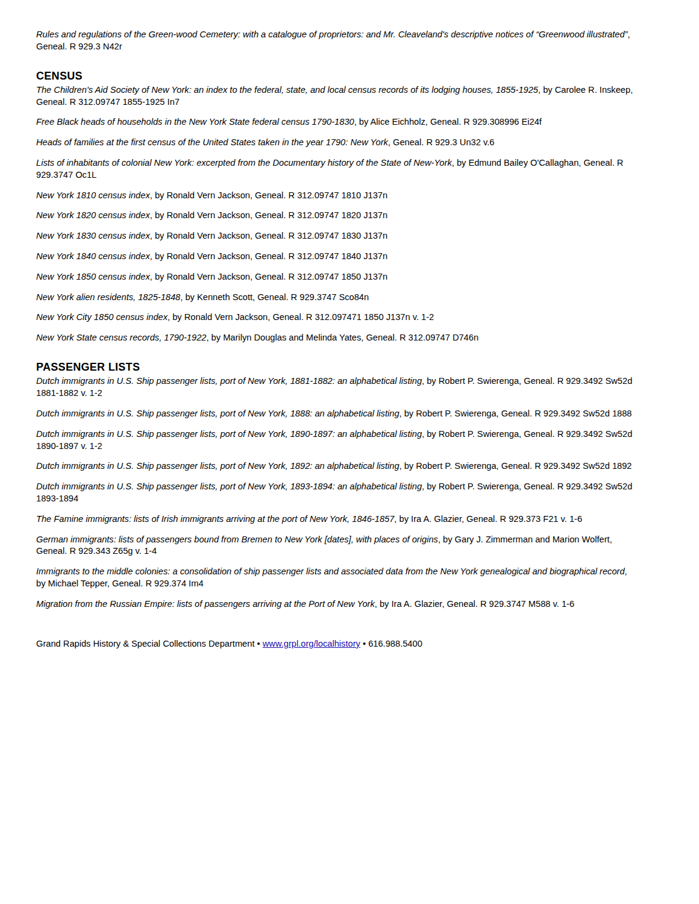Rules and regulations of the Green-wood Cemetery: with a catalogue of proprietors: and Mr. Cleaveland's descriptive notices of “Greenwood illustrated”, Geneal. R 929.3 N42r
CENSUS
The Children's Aid Society of New York: an index to the federal, state, and local census records of its lodging houses, 1855-1925, by Carolee R. Inskeep, Geneal. R 312.09747 1855-1925 In7
Free Black heads of households in the New York State federal census 1790-1830, by Alice Eichholz, Geneal. R 929.308996 Ei24f
Heads of families at the first census of the United States taken in the year 1790: New York, Geneal. R 929.3 Un32 v.6
Lists of inhabitants of colonial New York: excerpted from the Documentary history of the State of New-York, by Edmund Bailey O'Callaghan, Geneal. R 929.3747 Oc1L
New York 1810 census index, by Ronald Vern Jackson, Geneal. R 312.09747 1810 J137n
New York 1820 census index, by Ronald Vern Jackson, Geneal. R 312.09747 1820 J137n
New York 1830 census index, by Ronald Vern Jackson, Geneal. R 312.09747 1830 J137n
New York 1840 census index, by Ronald Vern Jackson, Geneal. R 312.09747 1840 J137n
New York 1850 census index, by Ronald Vern Jackson, Geneal. R 312.09747 1850 J137n
New York alien residents, 1825-1848, by Kenneth Scott, Geneal. R 929.3747 Sco84n
New York City 1850 census index, by Ronald Vern Jackson, Geneal. R 312.097471 1850 J137n v. 1-2
New York State census records, 1790-1922, by Marilyn Douglas and Melinda Yates, Geneal. R 312.09747 D746n
PASSENGER LISTS
Dutch immigrants in U.S. Ship passenger lists, port of New York, 1881-1882: an alphabetical listing, by Robert P. Swierenga, Geneal. R 929.3492 Sw52d 1881-1882 v. 1-2
Dutch immigrants in U.S. Ship passenger lists, port of New York, 1888: an alphabetical listing, by Robert P. Swierenga, Geneal. R 929.3492 Sw52d 1888
Dutch immigrants in U.S. Ship passenger lists, port of New York, 1890-1897: an alphabetical listing, by Robert P. Swierenga, Geneal. R 929.3492 Sw52d 1890-1897 v. 1-2
Dutch immigrants in U.S. Ship passenger lists, port of New York, 1892: an alphabetical listing, by Robert P. Swierenga, Geneal. R 929.3492 Sw52d 1892
Dutch immigrants in U.S. Ship passenger lists, port of New York, 1893-1894: an alphabetical listing, by Robert P. Swierenga, Geneal. R 929.3492 Sw52d 1893-1894
The Famine immigrants: lists of Irish immigrants arriving at the port of New York, 1846-1857, by Ira A. Glazier, Geneal. R 929.373 F21 v. 1-6
German immigrants: lists of passengers bound from Bremen to New York [dates], with places of origins, by Gary J. Zimmerman and Marion Wolfert, Geneal. R 929.343 Z65g v. 1-4
Immigrants to the middle colonies: a consolidation of ship passenger lists and associated data from the New York genealogical and biographical record, by Michael Tepper, Geneal. R 929.374 Im4
Migration from the Russian Empire: lists of passengers arriving at the Port of New York, by Ira A. Glazier, Geneal. R 929.3747 M588 v. 1-6
Grand Rapids History & Special Collections Department • www.grpl.org/localhistory • 616.988.5400